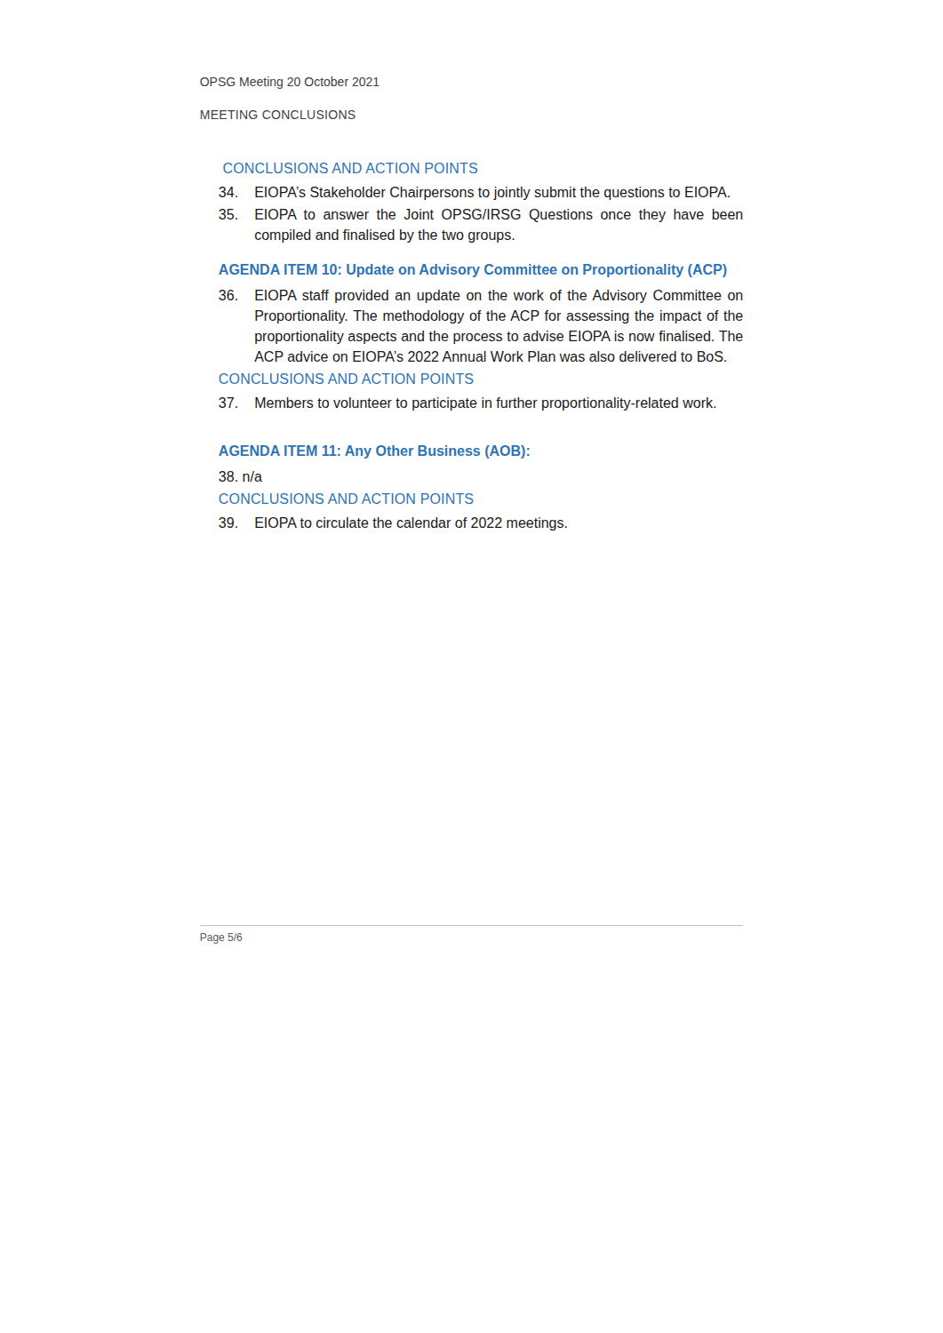OPSG Meeting 20 October 2021
MEETING CONCLUSIONS
CONCLUSIONS AND ACTION POINTS
34. EIOPA’s Stakeholder Chairpersons to jointly submit the questions to EIOPA.
35. EIOPA to answer the Joint OPSG/IRSG Questions once they have been compiled and finalised by the two groups.
AGENDA ITEM 10: Update on Advisory Committee on Proportionality (ACP)
36. EIOPA staff provided an update on the work of the Advisory Committee on Proportionality. The methodology of the ACP for assessing the impact of the proportionality aspects and the process to advise EIOPA is now finalised. The ACP advice on EIOPA’s 2022 Annual Work Plan was also delivered to BoS.
CONCLUSIONS AND ACTION POINTS
37. Members to volunteer to participate in further proportionality-related work.
AGENDA ITEM 11: Any Other Business (AOB):
38. n/a
CONCLUSIONS AND ACTION POINTS
39. EIOPA to circulate the calendar of 2022 meetings.
Page 5/6